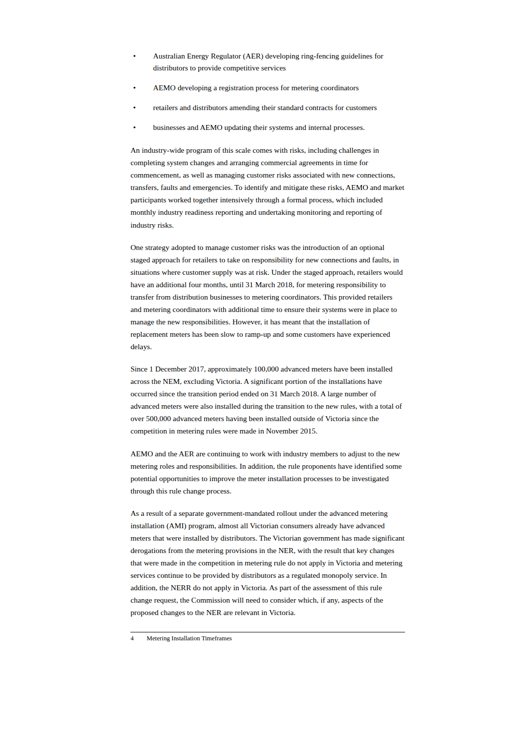Australian Energy Regulator (AER) developing ring-fencing guidelines for distributors to provide competitive services
AEMO developing a registration process for metering coordinators
retailers and distributors amending their standard contracts for customers
businesses and AEMO updating their systems and internal processes.
An industry-wide program of this scale comes with risks, including challenges in completing system changes and arranging commercial agreements in time for commencement, as well as managing customer risks associated with new connections, transfers, faults and emergencies. To identify and mitigate these risks, AEMO and market participants worked together intensively through a formal process, which included monthly industry readiness reporting and undertaking monitoring and reporting of industry risks.
One strategy adopted to manage customer risks was the introduction of an optional staged approach for retailers to take on responsibility for new connections and faults, in situations where customer supply was at risk. Under the staged approach, retailers would have an additional four months, until 31 March 2018, for metering responsibility to transfer from distribution businesses to metering coordinators. This provided retailers and metering coordinators with additional time to ensure their systems were in place to manage the new responsibilities. However, it has meant that the installation of replacement meters has been slow to ramp-up and some customers have experienced delays.
Since 1 December 2017, approximately 100,000 advanced meters have been installed across the NEM, excluding Victoria. A significant portion of the installations have occurred since the transition period ended on 31 March 2018. A large number of advanced meters were also installed during the transition to the new rules, with a total of over 500,000 advanced meters having been installed outside of Victoria since the competition in metering rules were made in November 2015.
AEMO and the AER are continuing to work with industry members to adjust to the new metering roles and responsibilities. In addition, the rule proponents have identified some potential opportunities to improve the meter installation processes to be investigated through this rule change process.
As a result of a separate government-mandated rollout under the advanced metering installation (AMI) program, almost all Victorian consumers already have advanced meters that were installed by distributors. The Victorian government has made significant derogations from the metering provisions in the NER, with the result that key changes that were made in the competition in metering rule do not apply in Victoria and metering services continue to be provided by distributors as a regulated monopoly service. In addition, the NERR do not apply in Victoria. As part of the assessment of this rule change request, the Commission will need to consider which, if any, aspects of the proposed changes to the NER are relevant in Victoria.
4 Metering Installation Timeframes